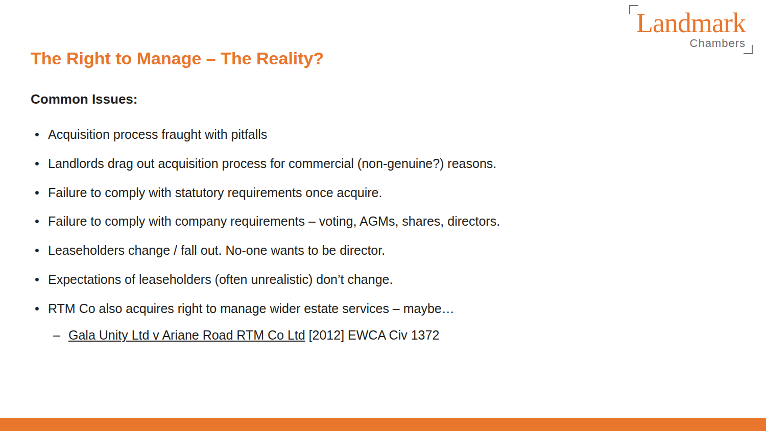Landmark Chambers
The Right to Manage – The Reality?
Common Issues:
Acquisition process fraught with pitfalls
Landlords drag out acquisition process for commercial (non-genuine?) reasons.
Failure to comply with statutory requirements once acquire.
Failure to comply with company requirements – voting, AGMs, shares, directors.
Leaseholders change / fall out. No-one wants to be director.
Expectations of leaseholders (often unrealistic) don’t change.
RTM Co also acquires right to manage wider estate services – maybe…
Gala Unity Ltd v Ariane Road RTM Co Ltd [2012] EWCA Civ 1372